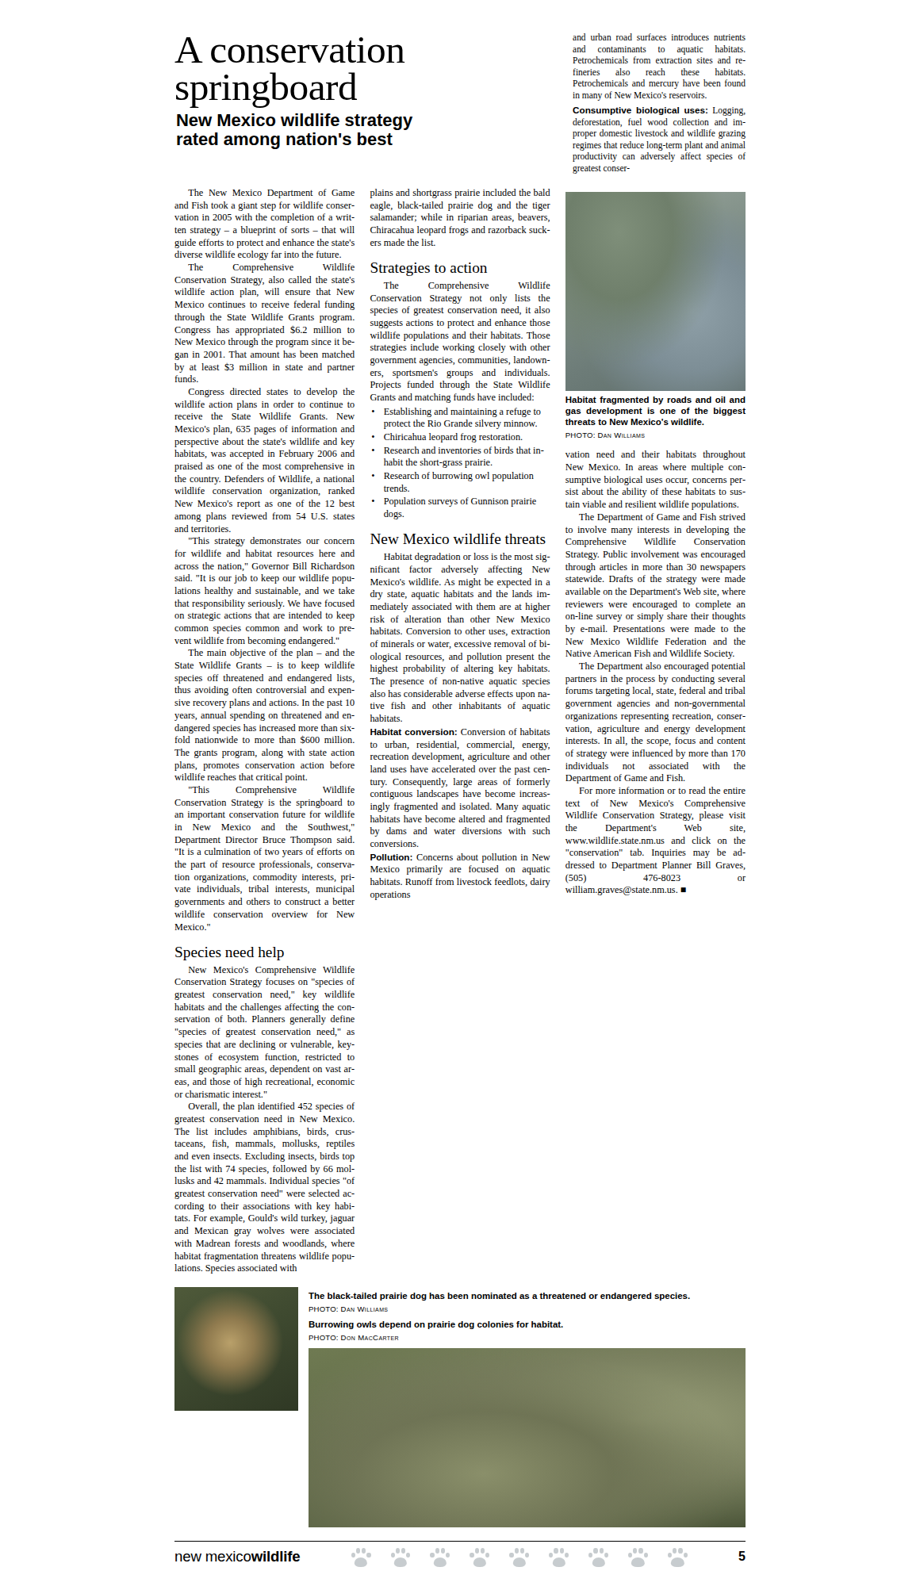A conservation springboard
New Mexico wildlife strategy
rated among nation's best
and urban road surfaces introduces nutrients and contaminants to aquatic habitats. Petrochemicals from extraction sites and refineries also reach these habitats. Petrochemicals and mercury have been found in many of New Mexico's reservoirs.
Consumptive biological uses: Logging, deforestation, fuel wood collection and improper domestic livestock and wildlife grazing regimes that reduce long-term plant and animal productivity can adversely affect species of greatest conser-
The New Mexico Department of Game and Fish took a giant step for wildlife conservation in 2005 with the completion of a written strategy – a blueprint of sorts – that will guide efforts to protect and enhance the state's diverse wildlife ecology far into the future.
The Comprehensive Wildlife Conservation Strategy, also called the state's wildlife action plan, will ensure that New Mexico continues to receive federal funding through the State Wildlife Grants program. Congress has appropriated $6.2 million to New Mexico through the program since it began in 2001. That amount has been matched by at least $3 million in state and partner funds.
Congress directed states to develop the wildlife action plans in order to continue to receive the State Wildlife Grants. New Mexico's plan, 635 pages of information and perspective about the state's wildlife and key habitats, was accepted in February 2006 and praised as one of the most comprehensive in the country. Defenders of Wildlife, a national wildlife conservation organization, ranked New Mexico's report as one of the 12 best among plans reviewed from 54 U.S. states and territories.
"This strategy demonstrates our concern for wildlife and habitat resources here and across the nation," Governor Bill Richardson said. "It is our job to keep our wildlife populations healthy and sustainable, and we take that responsibility seriously. We have focused on strategic actions that are intended to keep common species common and work to prevent wildlife from becoming endangered."
The main objective of the plan – and the State Wildlife Grants – is to keep wildlife species off threatened and endangered lists, thus avoiding often controversial and expensive recovery plans and actions. In the past 10 years, annual spending on threatened and endangered species has increased more than sixfold nationwide to more than $600 million. The grants program, along with state action plans, promotes conservation action before wildlife reaches that critical point.
"This Comprehensive Wildlife Conservation Strategy is the springboard to an important conservation future for wildlife in New Mexico and the Southwest," Department Director Bruce Thompson said. "It is a culmination of two years of efforts on the part of resource professionals, conservation organizations, commodity interests, private individuals, tribal interests, municipal governments and others to construct a better wildlife conservation overview for New Mexico."
Species need help
New Mexico's Comprehensive Wildlife Conservation Strategy focuses on "species of greatest conservation need," key wildlife habitats and the challenges affecting the conservation of both. Planners generally define "species of greatest conservation need," as species that are declining or vulnerable, keystones of ecosystem function, restricted to small geographic areas, dependent on vast areas, and those of high recreational, economic or charismatic interest."
Overall, the plan identified 452 species of greatest conservation need in New Mexico. The list includes amphibians, birds, crustaceans, fish, mammals, mollusks, reptiles and even insects. Excluding insects, birds top the list with 74 species, followed by 66 mollusks and 42 mammals. Individual species "of greatest conservation need" were selected according to their associations with key habitats. For example, Gould's wild turkey, jaguar and Mexican gray wolves were associated with Madrean forests and woodlands, where habitat fragmentation threatens wildlife populations. Species associated with
plains and shortgrass prairie included the bald eagle, black-tailed prairie dog and the tiger salamander; while in riparian areas, beavers, Chiracahua leopard frogs and razorback suckers made the list.
Strategies to action
The Comprehensive Wildlife Conservation Strategy not only lists the species of greatest conservation need, it also suggests actions to protect and enhance those wildlife populations and their habitats. Those strategies include working closely with other government agencies, communities, landowners, sportsmen's groups and individuals. Projects funded through the State Wildlife Grants and matching funds have included:
Establishing and maintaining a refuge to protect the Rio Grande silvery minnow.
Chiricahua leopard frog restoration.
Research and inventories of birds that inhabit the short-grass prairie.
Research of burrowing owl population trends.
Population surveys of Gunnison prairie dogs.
New Mexico wildlife threats
Habitat degradation or loss is the most significant factor adversely affecting New Mexico's wildlife. As might be expected in a dry state, aquatic habitats and the lands immediately associated with them are at higher risk of alteration than other New Mexico habitats. Conversion to other uses, extraction of minerals or water, excessive removal of biological resources, and pollution present the highest probability of altering key habitats. The presence of non-native aquatic species also has considerable adverse effects upon native fish and other inhabitants of aquatic habitats.
Habitat conversion: Conversion of habitats to urban, residential, commercial, energy, recreation development, agriculture and other land uses have accelerated over the past century. Consequently, large areas of formerly contiguous landscapes have become increasingly fragmented and isolated. Many aquatic habitats have become altered and fragmented by dams and water diversions with such conversions.
Pollution: Concerns about pollution in New Mexico primarily are focused on aquatic habitats. Runoff from livestock feedlots, dairy operations
Habitat fragmented by roads and oil and gas development is one of the biggest threats to New Mexico's wildlife.
Photo: Dan Williams
vation need and their habitats throughout New Mexico. In areas where multiple consumptive biological uses occur, concerns persist about the ability of these habitats to sustain viable and resilient wildlife populations.
The Department of Game and Fish strived to involve many interests in developing the Comprehensive Wildlife Conservation Strategy. Public involvement was encouraged through articles in more than 30 newspapers statewide. Drafts of the strategy were made available on the Department's Web site, where reviewers were encouraged to complete an on-line survey or simply share their thoughts by e-mail. Presentations were made to the New Mexico Wildlife Federation and the Native American Fish and Wildlife Society.
The Department also encouraged potential partners in the process by conducting several forums targeting local, state, federal and tribal government agencies and non-governmental organizations representing recreation, conservation, agriculture and energy development interests. In all, the scope, focus and content of strategy were influenced by more than 170 individuals not associated with the Department of Game and Fish.
For more information or to read the entire text of New Mexico's Comprehensive Wildlife Conservation Strategy, please visit the Department's Web site, www.wildlife.state.nm.us and click on the "conservation" tab. Inquiries may be addressed to Department Planner Bill Graves, (505) 476-8023 or william.graves@state.nm.us. ■
The black-tailed prairie dog has been nominated as a threatened or endangered species.
Photo: Dan Williams
Burrowing owls depend on prairie dog colonies for habitat.
Photo: Don MacCarter
new mexico wildlife
5